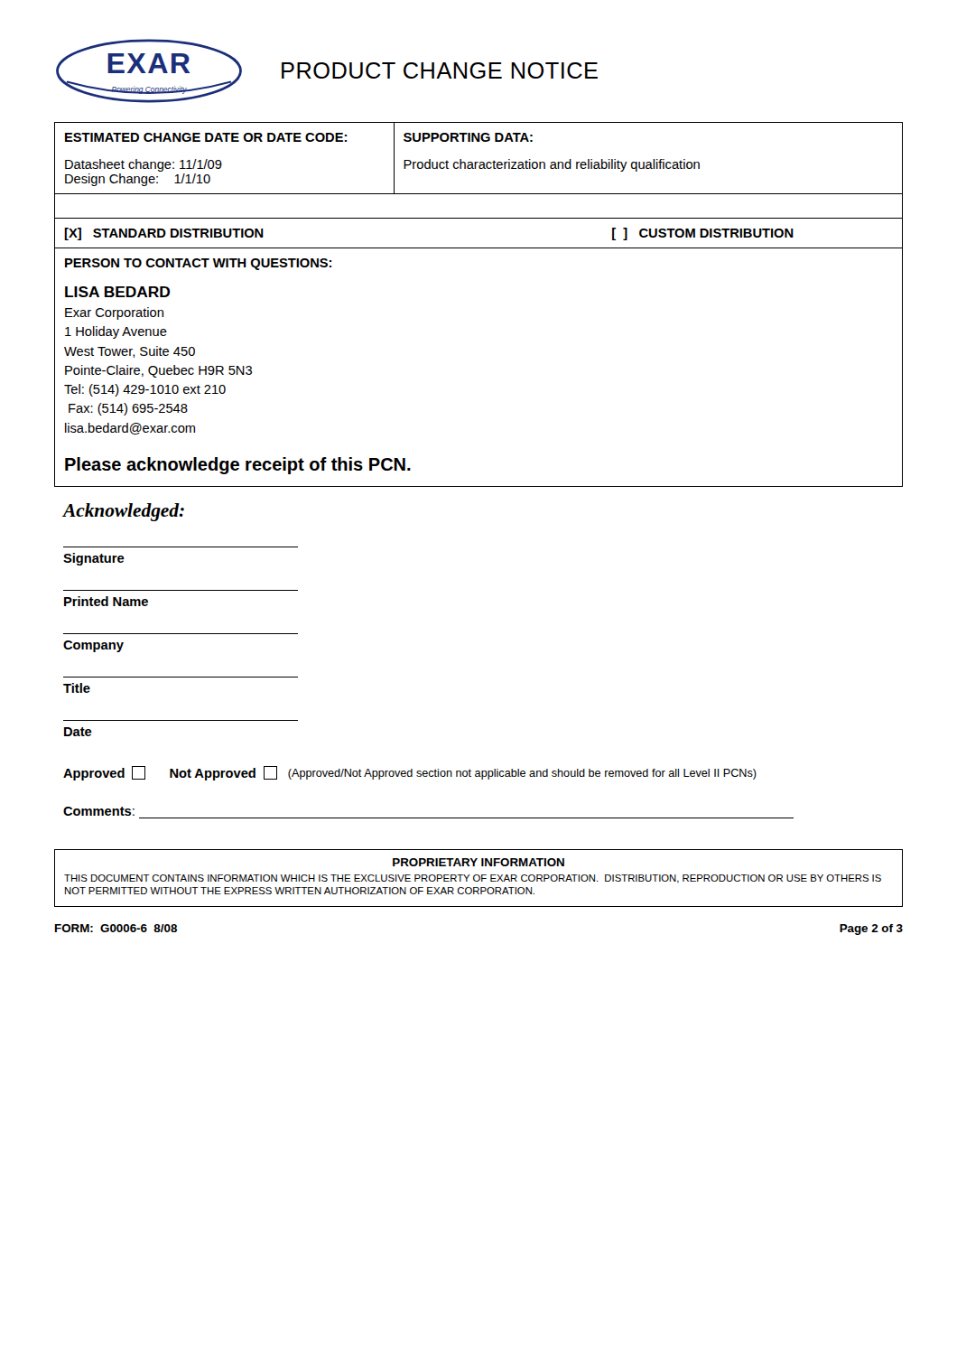EXAR Powering Connectivity
PRODUCT CHANGE NOTICE
| ESTIMATED CHANGE DATE OR DATE CODE: Datasheet change: 11/1/09 Design Change: 1/1/10 | SUPPORTING DATA: Product characterization and reliability qualification |
| [X] STANDARD DISTRIBUTION [ ] CUSTOM DISTRIBUTION |
| PERSON TO CONTACT WITH QUESTIONS: LISA BEDARD Exar Corporation 1 Holiday Avenue West Tower, Suite 450 Pointe-Claire, Quebec H9R 5N3 Tel: (514) 429-1010 ext 210 Fax: (514) 695-2548 lisa.bedard@exar.com Please acknowledge receipt of this PCN. |
Acknowledged:
Signature
Printed Name
Company
Title
Date
Approved Not Approved (Approved/Not Approved section not applicable and should be removed for all Level II PCNs)
Comments:
PROPRIETARY INFORMATION
THIS DOCUMENT CONTAINS INFORMATION WHICH IS THE EXCLUSIVE PROPERTY OF EXAR CORPORATION. DISTRIBUTION, REPRODUCTION OR USE BY OTHERS IS NOT PERMITTED WITHOUT THE EXPRESS WRITTEN AUTHORIZATION OF EXAR CORPORATION.
FORM: G0006-6 8/08 Page 2 of 3